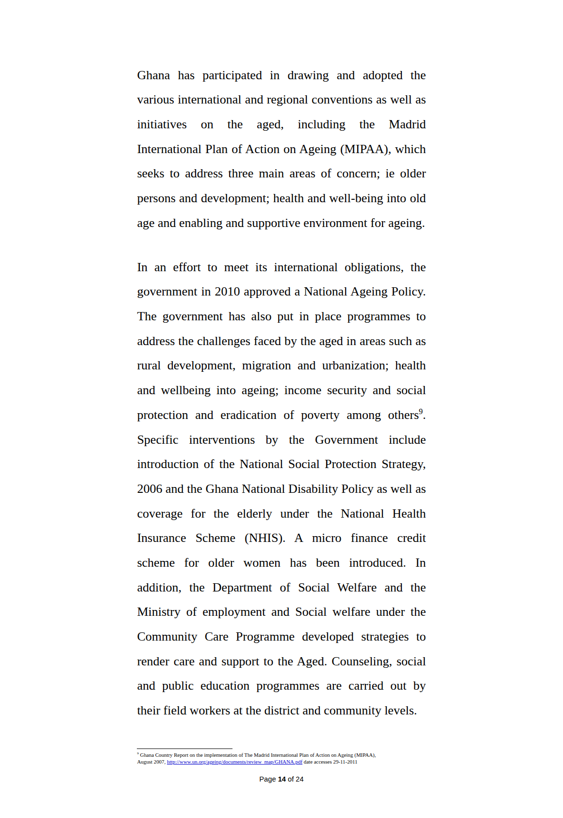Ghana has participated in drawing and adopted the various international and regional conventions as well as initiatives on the aged, including the Madrid International Plan of Action on Ageing (MIPAA), which seeks to address three main areas of concern; ie older persons and development; health and well-being into old age and enabling and supportive environment for ageing.
In an effort to meet its international obligations, the government in 2010 approved a National Ageing Policy. The government has also put in place programmes to address the challenges faced by the aged in areas such as rural development, migration and urbanization; health and wellbeing into ageing; income security and social protection and eradication of poverty among others9. Specific interventions by the Government include introduction of the National Social Protection Strategy, 2006 and the Ghana National Disability Policy as well as coverage for the elderly under the National Health Insurance Scheme (NHIS). A micro finance credit scheme for older women has been introduced. In addition, the Department of Social Welfare and the Ministry of employment and Social welfare under the Community Care Programme developed strategies to render care and support to the Aged. Counseling, social and public education programmes are carried out by their field workers at the district and community levels.
9 Ghana Country Report on the implementation of The Madrid International Plan of Action on Ageing (MIPAA),
August 2007, http://www.un.org/ageing/documents/review_map/GHANA.pdf date accesses 29-11-2011
Page 14 of 24